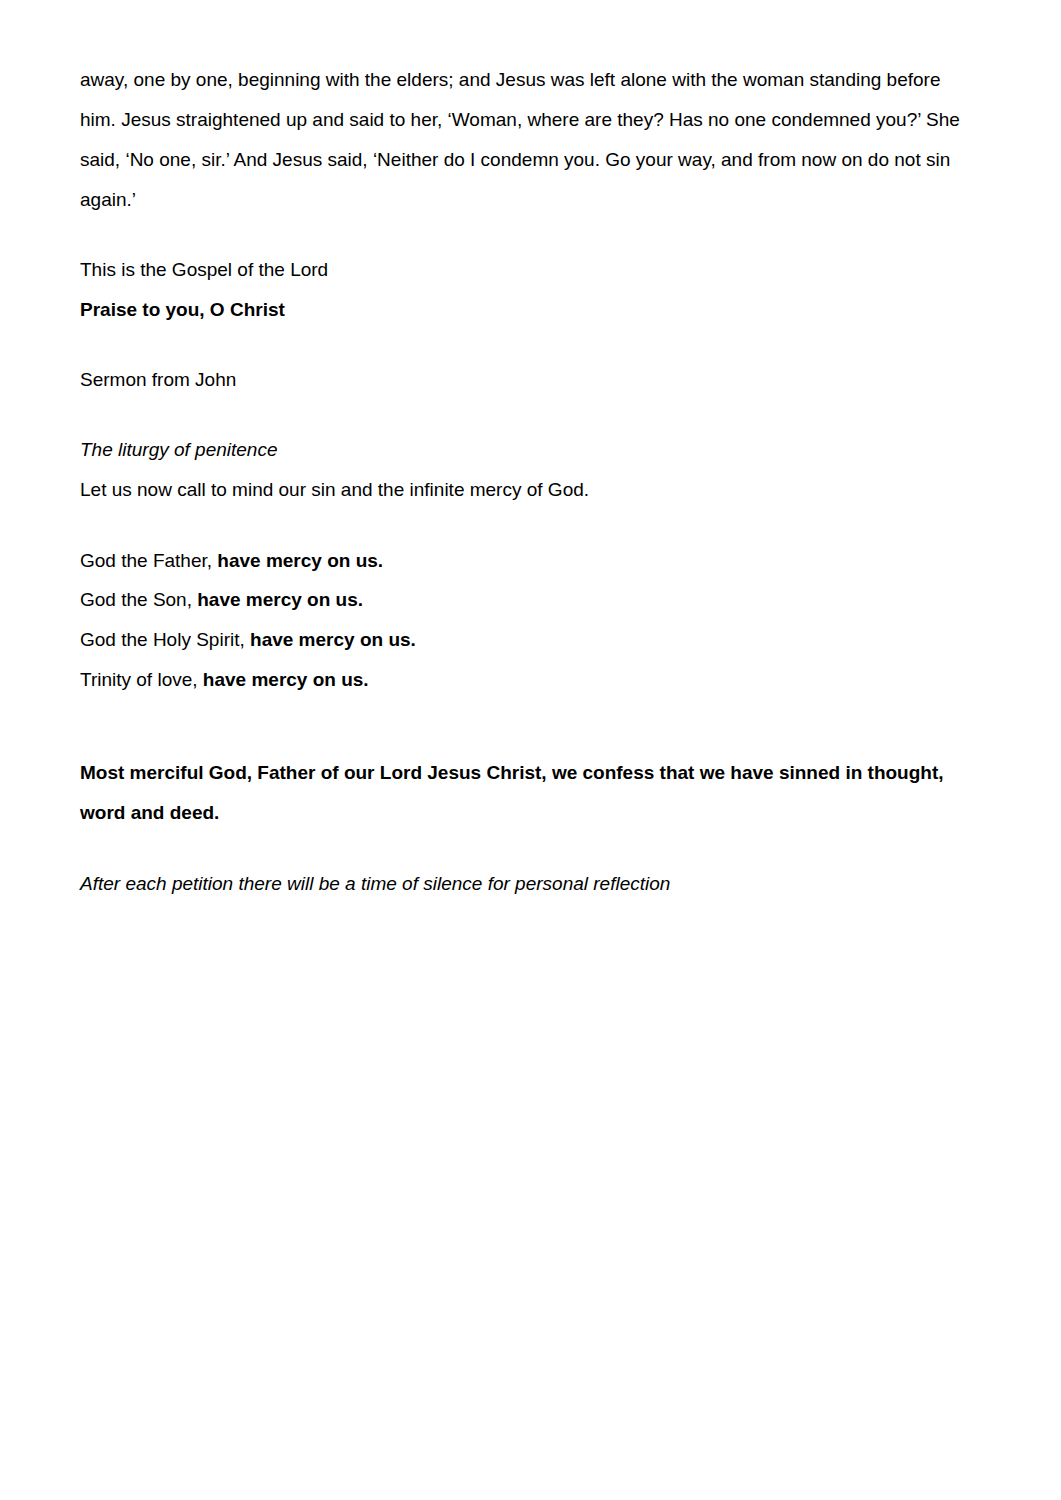away, one by one, beginning with the elders; and Jesus was left alone with the woman standing before him. Jesus straightened up and said to her, ‘Woman, where are they? Has no one condemned you?’ She said, ‘No one, sir.’ And Jesus said, ‘Neither do I condemn you. Go your way, and from now on do not sin again.’
This is the Gospel of the Lord
Praise to you, O Christ
Sermon from John
The liturgy of penitence
Let us now call to mind our sin and the infinite mercy of God.
God the Father, have mercy on us.
God the Son, have mercy on us.
God the Holy Spirit, have mercy on us.
Trinity of love, have mercy on us.
Most merciful God, Father of our Lord Jesus Christ, we confess that we have sinned in thought, word and deed.
After each petition there will be a time of silence for personal reflection